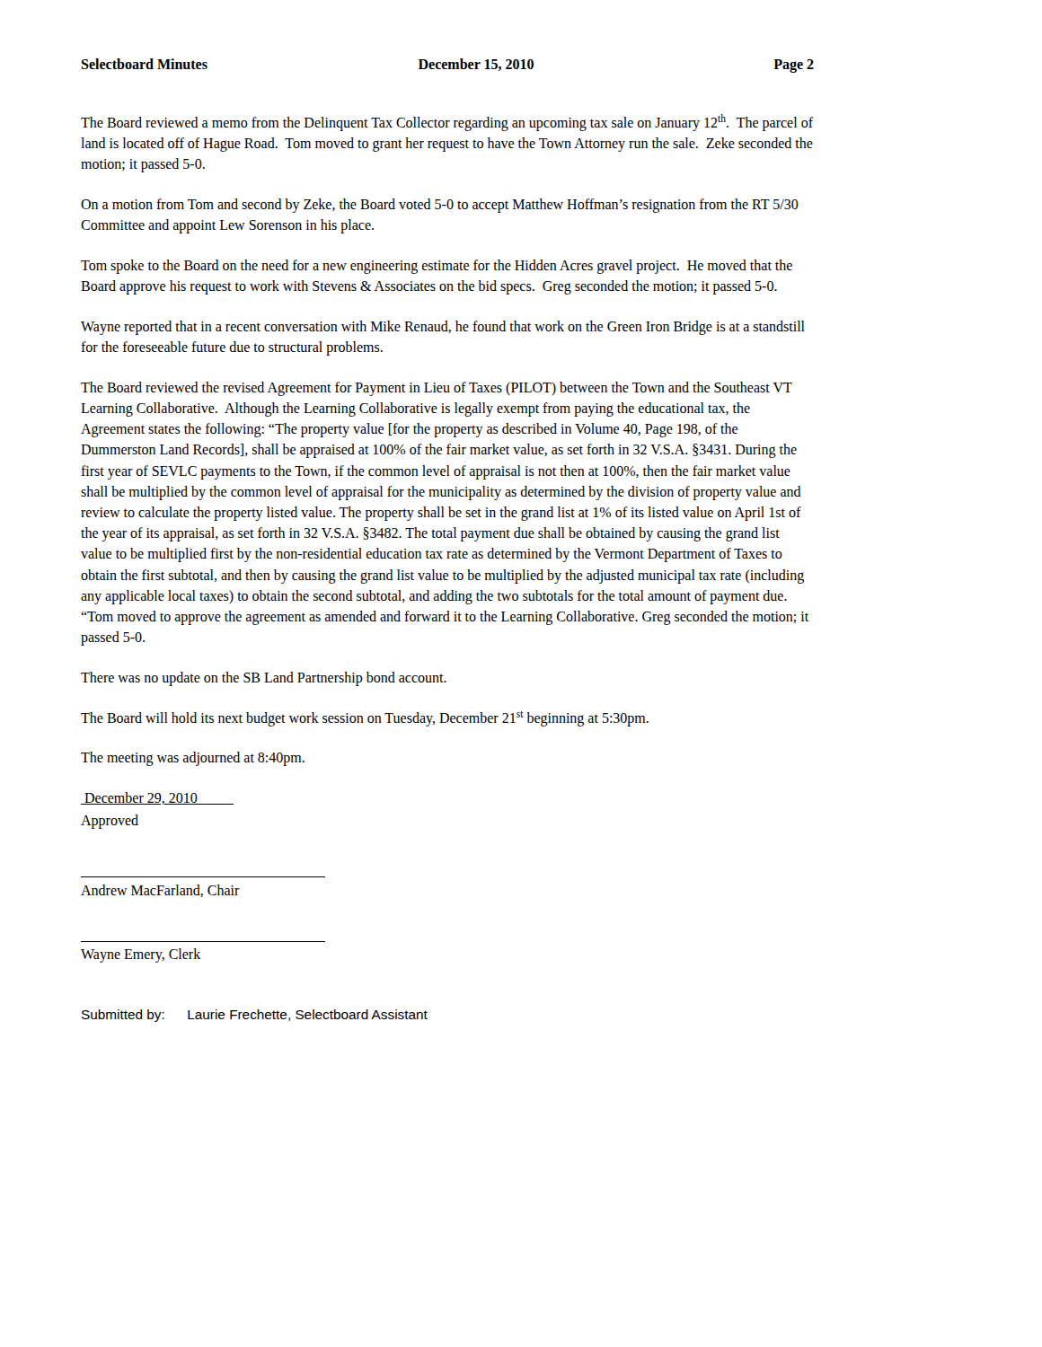Selectboard Minutes
December 15, 2010
Page 2
The Board reviewed a memo from the Delinquent Tax Collector regarding an upcoming tax sale on January 12th. The parcel of land is located off of Hague Road. Tom moved to grant her request to have the Town Attorney run the sale. Zeke seconded the motion; it passed 5-0.
On a motion from Tom and second by Zeke, the Board voted 5-0 to accept Matthew Hoffman’s resignation from the RT 5/30 Committee and appoint Lew Sorenson in his place.
Tom spoke to the Board on the need for a new engineering estimate for the Hidden Acres gravel project. He moved that the Board approve his request to work with Stevens & Associates on the bid specs. Greg seconded the motion; it passed 5-0.
Wayne reported that in a recent conversation with Mike Renaud, he found that work on the Green Iron Bridge is at a standstill for the foreseeable future due to structural problems.
The Board reviewed the revised Agreement for Payment in Lieu of Taxes (PILOT) between the Town and the Southeast VT Learning Collaborative. Although the Learning Collaborative is legally exempt from paying the educational tax, the Agreement states the following: “The property value [for the property as described in Volume 40, Page 198, of the Dummerston Land Records], shall be appraised at 100% of the fair market value, as set forth in 32 V.S.A. §3431. During the first year of SEVLC payments to the Town, if the common level of appraisal is not then at 100%, then the fair market value shall be multiplied by the common level of appraisal for the municipality as determined by the division of property value and review to calculate the property listed value. The property shall be set in the grand list at 1% of its listed value on April 1st of the year of its appraisal, as set forth in 32 V.S.A. §3482. The total payment due shall be obtained by causing the grand list value to be multiplied first by the non-residential education tax rate as determined by the Vermont Department of Taxes to obtain the first subtotal, and then by causing the grand list value to be multiplied by the adjusted municipal tax rate (including any applicable local taxes) to obtain the second subtotal, and adding the two subtotals for the total amount of payment due. “Tom moved to approve the agreement as amended and forward it to the Learning Collaborative. Greg seconded the motion; it passed 5-0.
There was no update on the SB Land Partnership bond account.
The Board will hold its next budget work session on Tuesday, December 21st beginning at 5:30pm.
The meeting was adjourned at 8:40pm.
December 29, 2010_____
Approved
Andrew MacFarland, Chair
Wayne Emery, Clerk
Submitted by: Laurie Frechette, Selectboard Assistant